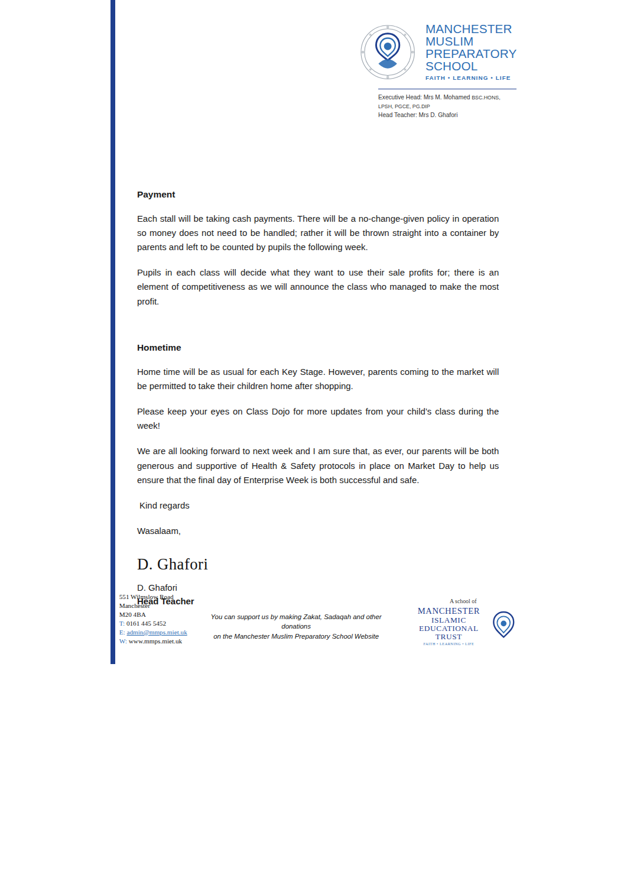MANCHESTER MUSLIM PREPARATORY SCHOOL FAITH • LEARNING • LIFE
Executive Head: Mrs M. Mohamed BSC.HONS, LPSH, PGCE, PG.DIP
Head Teacher: Mrs D. Ghafori
Payment
Each stall will be taking cash payments. There will be a no-change-given policy in operation so money does not need to be handled; rather it will be thrown straight into a container by parents and left to be counted by pupils the following week.
Pupils in each class will decide what they want to use their sale profits for; there is an element of competitiveness as we will announce the class who managed to make the most profit.
Hometime
Home time will be as usual for each Key Stage. However, parents coming to the market will be permitted to take their children home after shopping.
Please keep your eyes on Class Dojo for more updates from your child’s class during the week!
We are all looking forward to next week and I am sure that, as ever, our parents will be both generous and supportive of Health & Safety protocols in place on Market Day to help us ensure that the final day of Enterprise Week is both successful and safe.
Kind regards
Wasalaam,
D. Ghafori
D. Ghafori
Head Teacher
551 Wilmslow Road
Manchester
M20 4BA
T: 0161 445 5452
E: admin@mmps.miet.uk
W: www.mmps.miet.uk
You can support us by making Zakat, Sadaqah and other donations
on the Manchester Muslim Preparatory School Website
A school of
MANCHESTER
ISLAMIC
EDUCATIONAL
TRUST
FAITH • LEARNING • LIFE